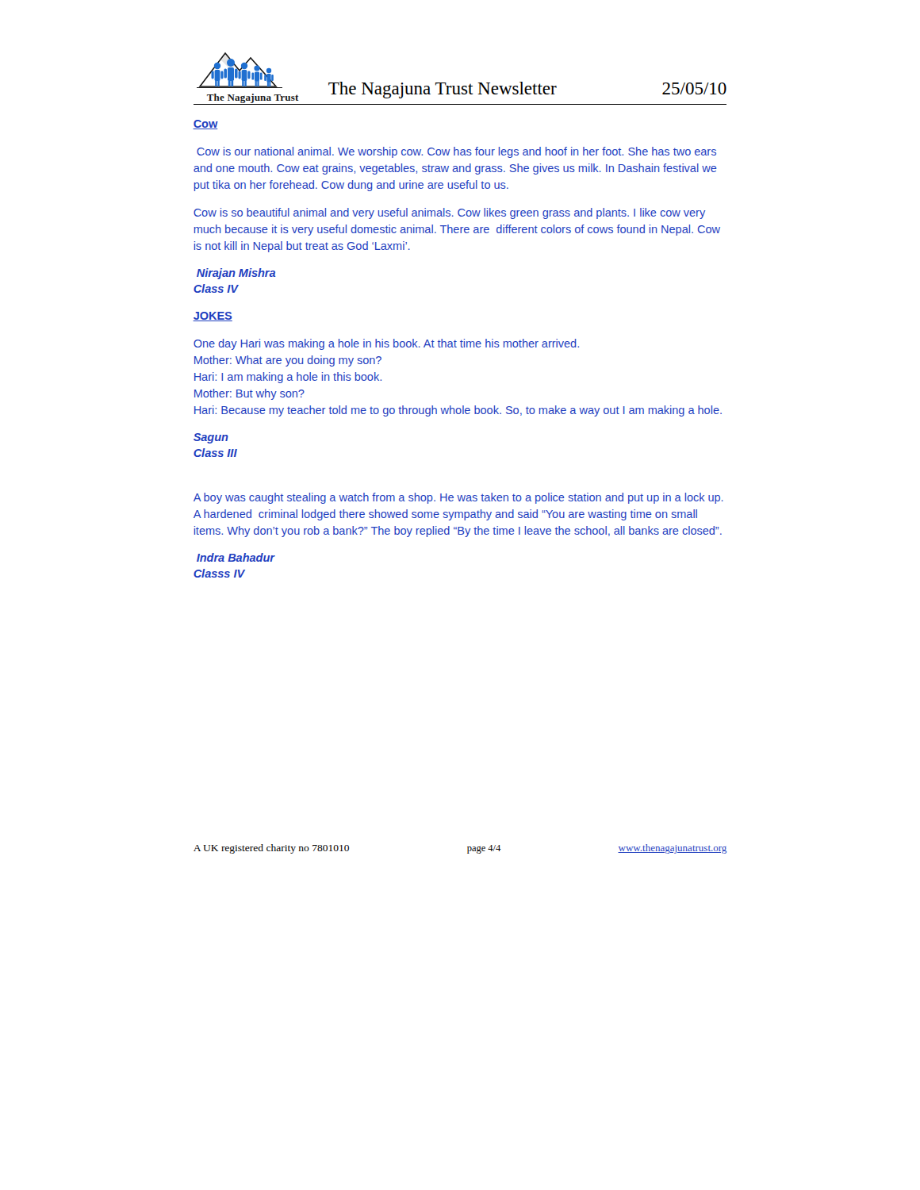The Nagajuna Trust
The Nagajuna Trust Newsletter
25/05/10
Cow
Cow is our national animal. We worship cow. Cow has four legs and hoof in her foot. She has two ears and one mouth. Cow eat grains, vegetables, straw and grass. She gives us milk. In Dashain festival we put tika on her forehead. Cow dung and urine are useful to us.
Cow is so beautiful animal and very useful animals. Cow likes green grass and plants. I like cow very much because it is very useful domestic animal. There are different colors of cows found in Nepal. Cow is not kill in Nepal but treat as God ‘Laxmi’.
Nirajan Mishra Class IV
JOKES
One day Hari was making a hole in his book. At that time his mother arrived.
Mother: What are you doing my son?
Hari: I am making a hole in this book.
Mother: But why son?
Hari: Because my teacher told me to go through whole book. So, to make a way out I am making a hole.
Sagun Class III
A boy was caught stealing a watch from a shop. He was taken to a police station and put up in a lock up. A hardened criminal lodged there showed some sympathy and said “You are wasting time on small items. Why don’t you rob a bank?” The boy replied “By the time I leave the school, all banks are closed”.
Indra Bahadur Classs IV
A UK registered charity no 7801010
page 4/4
www.thenagajunatrust.org